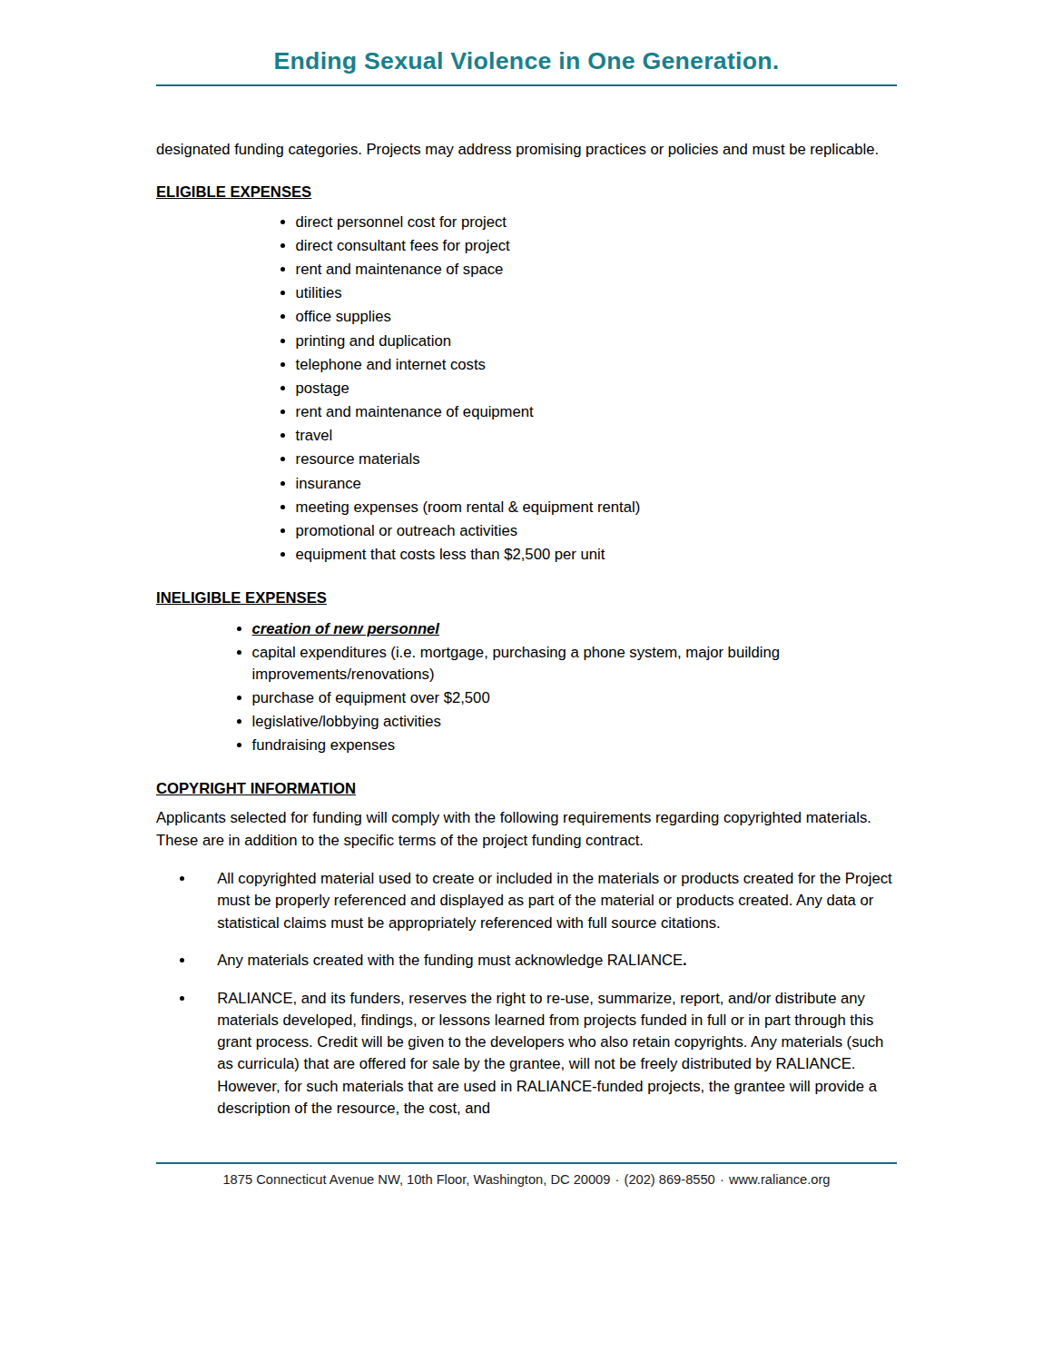Ending Sexual Violence in One Generation.
designated funding categories. Projects may address promising practices or policies and must be replicable.
ELIGIBLE EXPENSES
direct personnel cost for project
direct consultant fees for project
rent and maintenance of space
utilities
office supplies
printing and duplication
telephone and internet costs
postage
rent and maintenance of equipment
travel
resource materials
insurance
meeting expenses (room rental & equipment rental)
promotional or outreach activities
equipment that costs less than $2,500 per unit
INELIGIBLE EXPENSES
creation of new personnel
capital expenditures (i.e. mortgage, purchasing a phone system, major building improvements/renovations)
purchase of equipment over $2,500
legislative/lobbying activities
fundraising expenses
COPYRIGHT INFORMATION
Applicants selected for funding will comply with the following requirements regarding copyrighted materials. These are in addition to the specific terms of the project funding contract.
All copyrighted material used to create or included in the materials or products created for the Project must be properly referenced and displayed as part of the material or products created. Any data or statistical claims must be appropriately referenced with full source citations.
Any materials created with the funding must acknowledge RALIANCE.
RALIANCE, and its funders, reserves the right to re-use, summarize, report, and/or distribute any materials developed, findings, or lessons learned from projects funded in full or in part through this grant process. Credit will be given to the developers who also retain copyrights. Any materials (such as curricula) that are offered for sale by the grantee, will not be freely distributed by RALIANCE. However, for such materials that are used in RALIANCE-funded projects, the grantee will provide a description of the resource, the cost, and
1875 Connecticut Avenue NW, 10th Floor, Washington, DC 20009·(202) 869-8550·www.raliance.org